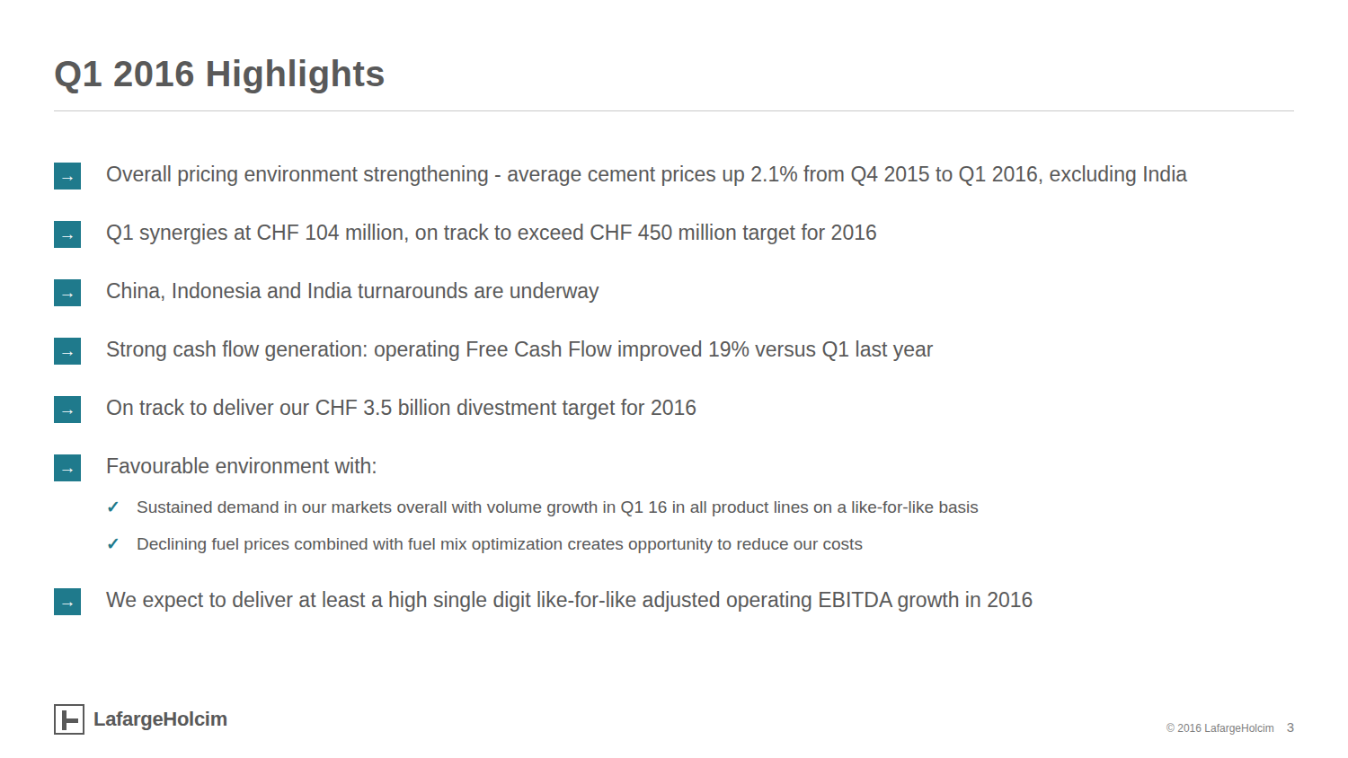Q1 2016 Highlights
Overall pricing environment strengthening - average cement prices up 2.1% from Q4 2015 to Q1 2016, excluding India
Q1 synergies at CHF 104 million, on track to exceed CHF 450 million target for 2016
China, Indonesia and India turnarounds are underway
Strong cash flow generation: operating Free Cash Flow improved 19% versus Q1 last year
On track to deliver our CHF 3.5 billion divestment target for 2016
Favourable environment with:
Sustained demand in our markets overall with volume growth in Q1 16 in all product lines on a like-for-like basis
Declining fuel prices combined with fuel mix optimization creates opportunity to reduce our costs
We expect to deliver at least a high single digit like-for-like adjusted operating EBITDA growth in 2016
LafargeHolcim
© 2016 LafargeHolcim 3